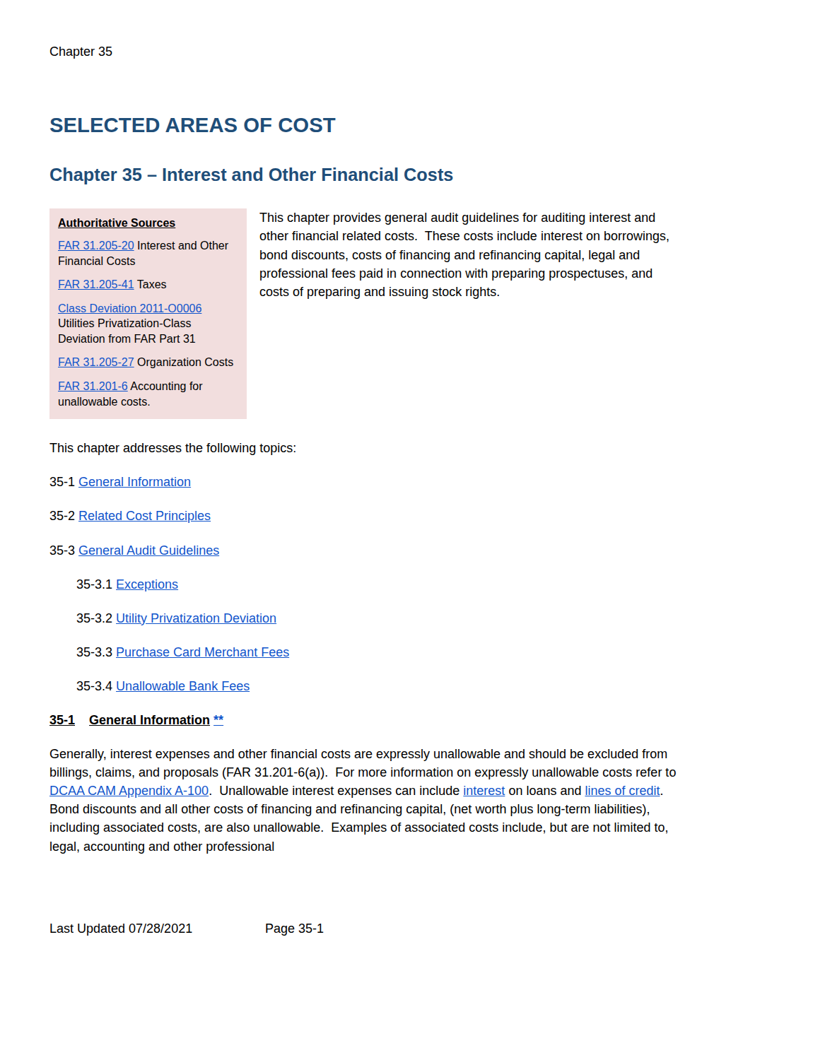Chapter 35
SELECTED AREAS OF COST
Chapter 35 – Interest and Other Financial Costs
Authoritative Sources
FAR 31.205-20 Interest and Other Financial Costs
FAR 31.205-41 Taxes
Class Deviation 2011-O0006 Utilities Privatization-Class Deviation from FAR Part 31
FAR 31.205-27 Organization Costs
FAR 31.201-6 Accounting for unallowable costs.
This chapter provides general audit guidelines for auditing interest and other financial related costs. These costs include interest on borrowings, bond discounts, costs of financing and refinancing capital, legal and professional fees paid in connection with preparing prospectuses, and costs of preparing and issuing stock rights.
This chapter addresses the following topics:
35-1 General Information
35-2 Related Cost Principles
35-3 General Audit Guidelines
35-3.1 Exceptions
35-3.2 Utility Privatization Deviation
35-3.3 Purchase Card Merchant Fees
35-3.4 Unallowable Bank Fees
35-1 General Information **
Generally, interest expenses and other financial costs are expressly unallowable and should be excluded from billings, claims, and proposals (FAR 31.201-6(a)). For more information on expressly unallowable costs refer to DCAA CAM Appendix A-100. Unallowable interest expenses can include interest on loans and lines of credit. Bond discounts and all other costs of financing and refinancing capital, (net worth plus long-term liabilities), including associated costs, are also unallowable. Examples of associated costs include, but are not limited to, legal, accounting and other professional
Last Updated 07/28/2021 Page 35-1